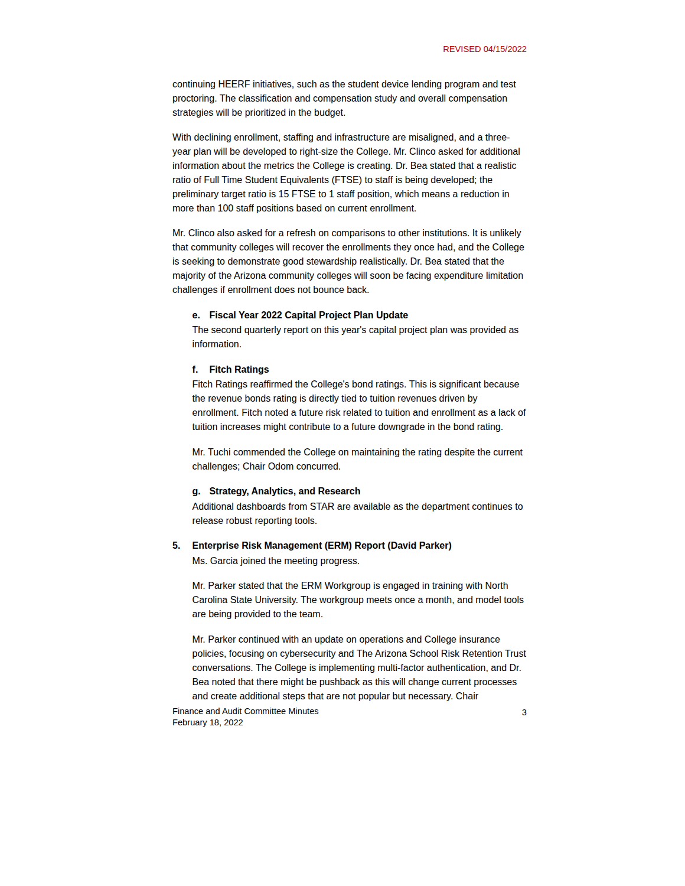REVISED 04/15/2022
continuing HEERF initiatives, such as the student device lending program and test proctoring. The classification and compensation study and overall compensation strategies will be prioritized in the budget.
With declining enrollment, staffing and infrastructure are misaligned, and a three-year plan will be developed to right-size the College. Mr. Clinco asked for additional information about the metrics the College is creating. Dr. Bea stated that a realistic ratio of Full Time Student Equivalents (FTSE) to staff is being developed; the preliminary target ratio is 15 FTSE to 1 staff position, which means a reduction in more than 100 staff positions based on current enrollment.
Mr. Clinco also asked for a refresh on comparisons to other institutions. It is unlikely that community colleges will recover the enrollments they once had, and the College is seeking to demonstrate good stewardship realistically. Dr. Bea stated that the majority of the Arizona community colleges will soon be facing expenditure limitation challenges if enrollment does not bounce back.
e. Fiscal Year 2022 Capital Project Plan Update
The second quarterly report on this year's capital project plan was provided as information.
f. Fitch Ratings
Fitch Ratings reaffirmed the College's bond ratings. This is significant because the revenue bonds rating is directly tied to tuition revenues driven by enrollment. Fitch noted a future risk related to tuition and enrollment as a lack of tuition increases might contribute to a future downgrade in the bond rating.
Mr. Tuchi commended the College on maintaining the rating despite the current challenges; Chair Odom concurred.
g. Strategy, Analytics, and Research
Additional dashboards from STAR are available as the department continues to release robust reporting tools.
5. Enterprise Risk Management (ERM) Report (David Parker)
Ms. Garcia joined the meeting progress.
Mr. Parker stated that the ERM Workgroup is engaged in training with North Carolina State University. The workgroup meets once a month, and model tools are being provided to the team.
Mr. Parker continued with an update on operations and College insurance policies, focusing on cybersecurity and The Arizona School Risk Retention Trust conversations. The College is implementing multi-factor authentication, and Dr. Bea noted that there might be pushback as this will change current processes and create additional steps that are not popular but necessary. Chair
Finance and Audit Committee Minutes
February 18, 2022
3